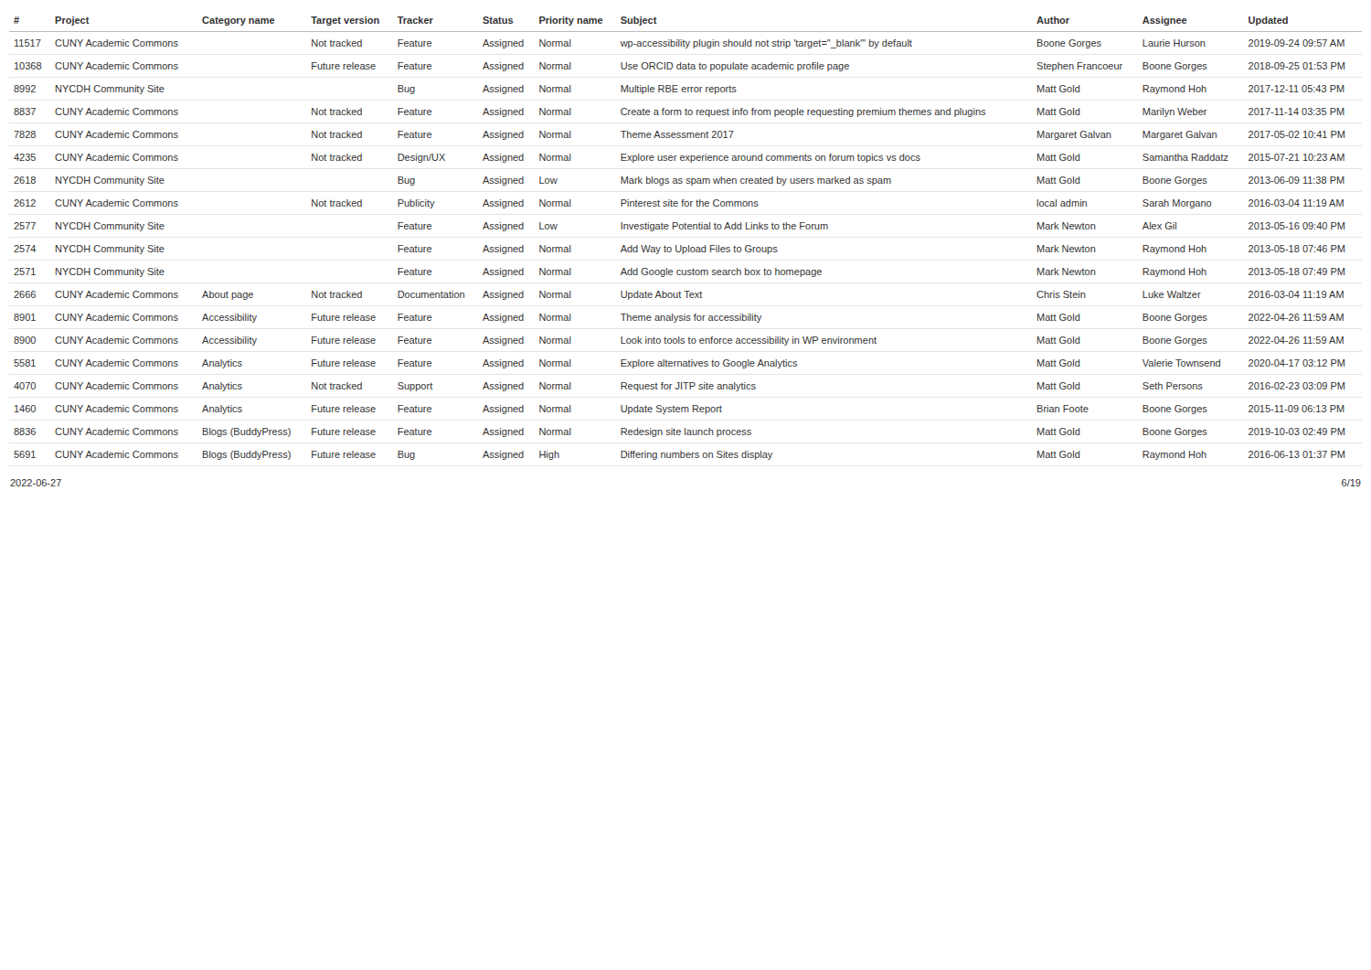| # | Project | Category name | Target version | Tracker | Status | Priority name | Subject | Author | Assignee | Updated |
| --- | --- | --- | --- | --- | --- | --- | --- | --- | --- | --- |
| 11517 | CUNY Academic Commons | | Not tracked | Feature | Assigned | Normal | wp-accessibility plugin should not strip 'target="_blank"' by default | Boone Gorges | Laurie Hurson | 2019-09-24 09:57 AM |
| 10368 | CUNY Academic Commons | | Future release | Feature | Assigned | Normal | Use ORCID data to populate academic profile page | Stephen Francoeur | Boone Gorges | 2018-09-25 01:53 PM |
| 8992 | NYCDH Community Site | | | Bug | Assigned | Normal | Multiple RBE error reports | Matt Gold | Raymond Hoh | 2017-12-11 05:43 PM |
| 8837 | CUNY Academic Commons | | Not tracked | Feature | Assigned | Normal | Create a form to request info from people requesting premium themes and plugins | Matt Gold | Marilyn Weber | 2017-11-14 03:35 PM |
| 7828 | CUNY Academic Commons | | Not tracked | Feature | Assigned | Normal | Theme Assessment 2017 | Margaret Galvan | Margaret Galvan | 2017-05-02 10:41 PM |
| 4235 | CUNY Academic Commons | | Not tracked | Design/UX | Assigned | Normal | Explore user experience around comments on forum topics vs docs | Matt Gold | Samantha Raddatz | 2015-07-21 10:23 AM |
| 2618 | NYCDH Community Site | | | Bug | Assigned | Low | Mark blogs as spam when created by users marked as spam | Matt Gold | Boone Gorges | 2013-06-09 11:38 PM |
| 2612 | CUNY Academic Commons | | Not tracked | Publicity | Assigned | Normal | Pinterest site for the Commons | local admin | Sarah Morgano | 2016-03-04 11:19 AM |
| 2577 | NYCDH Community Site | | | Feature | Assigned | Low | Investigate Potential to Add Links to the Forum | Mark Newton | Alex Gil | 2013-05-16 09:40 PM |
| 2574 | NYCDH Community Site | | | Feature | Assigned | Normal | Add Way to Upload Files to Groups | Mark Newton | Raymond Hoh | 2013-05-18 07:46 PM |
| 2571 | NYCDH Community Site | | | Feature | Assigned | Normal | Add Google custom search box to homepage | Mark Newton | Raymond Hoh | 2013-05-18 07:49 PM |
| 2666 | CUNY Academic Commons | About page | Not tracked | Documentation | Assigned | Normal | Update About Text | Chris Stein | Luke Waltzer | 2016-03-04 11:19 AM |
| 8901 | CUNY Academic Commons | Accessibility | Future release | Feature | Assigned | Normal | Theme analysis for accessibility | Matt Gold | Boone Gorges | 2022-04-26 11:59 AM |
| 8900 | CUNY Academic Commons | Accessibility | Future release | Feature | Assigned | Normal | Look into tools to enforce accessibility in WP environment | Matt Gold | Boone Gorges | 2022-04-26 11:59 AM |
| 5581 | CUNY Academic Commons | Analytics | Future release | Feature | Assigned | Normal | Explore alternatives to Google Analytics | Matt Gold | Valerie Townsend | 2020-04-17 03:12 PM |
| 4070 | CUNY Academic Commons | Analytics | Not tracked | Support | Assigned | Normal | Request for JITP site analytics | Matt Gold | Seth Persons | 2016-02-23 03:09 PM |
| 1460 | CUNY Academic Commons | Analytics | Future release | Feature | Assigned | Normal | Update System Report | Brian Foote | Boone Gorges | 2015-11-09 06:13 PM |
| 8836 | CUNY Academic Commons | Blogs (BuddyPress) | Future release | Feature | Assigned | Normal | Redesign site launch process | Matt Gold | Boone Gorges | 2019-10-03 02:49 PM |
| 5691 | CUNY Academic Commons | Blogs (BuddyPress) | Future release | Bug | Assigned | High | Differing numbers on Sites display | Matt Gold | Raymond Hoh | 2016-06-13 01:37 PM |
| 2022-06-27 | 6/19 |